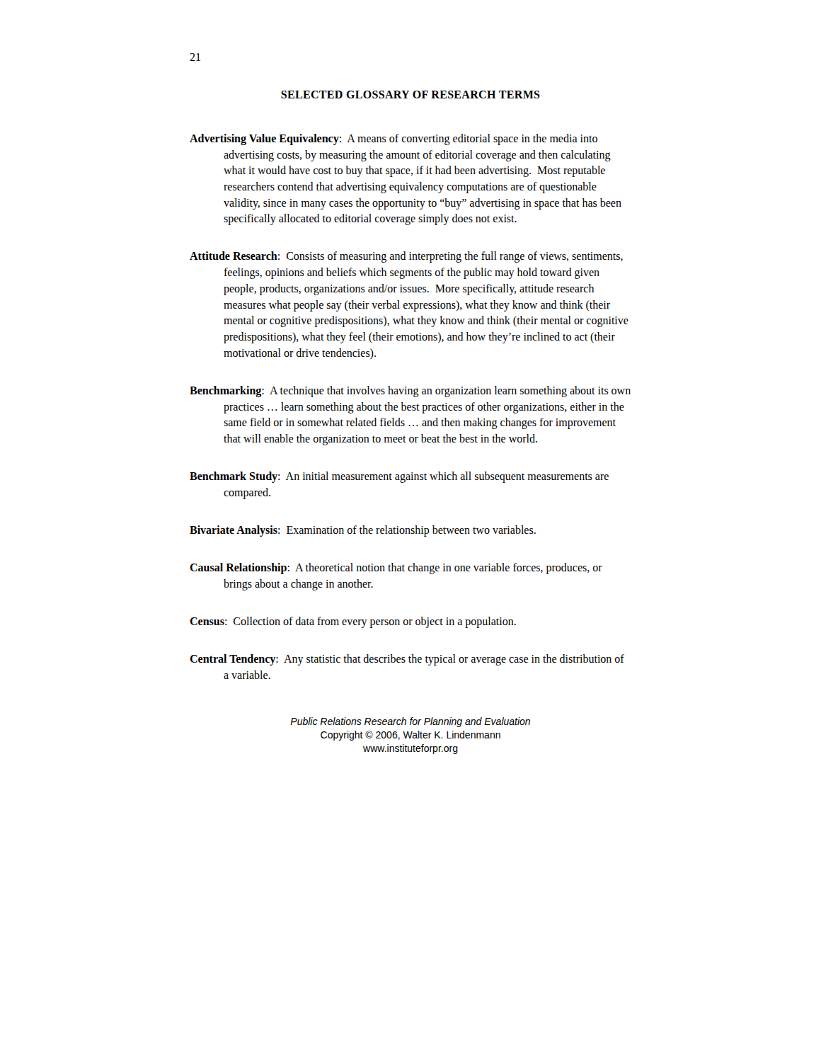21
SELECTED GLOSSARY OF RESEARCH TERMS
Advertising Value Equivalency: A means of converting editorial space in the media into advertising costs, by measuring the amount of editorial coverage and then calculating what it would have cost to buy that space, if it had been advertising. Most reputable researchers contend that advertising equivalency computations are of questionable validity, since in many cases the opportunity to “buy” advertising in space that has been specifically allocated to editorial coverage simply does not exist.
Attitude Research: Consists of measuring and interpreting the full range of views, sentiments, feelings, opinions and beliefs which segments of the public may hold toward given people, products, organizations and/or issues. More specifically, attitude research measures what people say (their verbal expressions), what they know and think (their mental or cognitive predispositions), what they know and think (their mental or cognitive predispositions), what they feel (their emotions), and how they’re inclined to act (their motivational or drive tendencies).
Benchmarking: A technique that involves having an organization learn something about its own practices … learn something about the best practices of other organizations, either in the same field or in somewhat related fields … and then making changes for improvement that will enable the organization to meet or beat the best in the world.
Benchmark Study: An initial measurement against which all subsequent measurements are compared.
Bivariate Analysis: Examination of the relationship between two variables.
Causal Relationship: A theoretical notion that change in one variable forces, produces, or brings about a change in another.
Census: Collection of data from every person or object in a population.
Central Tendency: Any statistic that describes the typical or average case in the distribution of a variable.
Public Relations Research for Planning and Evaluation
Copyright © 2006, Walter K. Lindenmann
www.instituteforpr.org